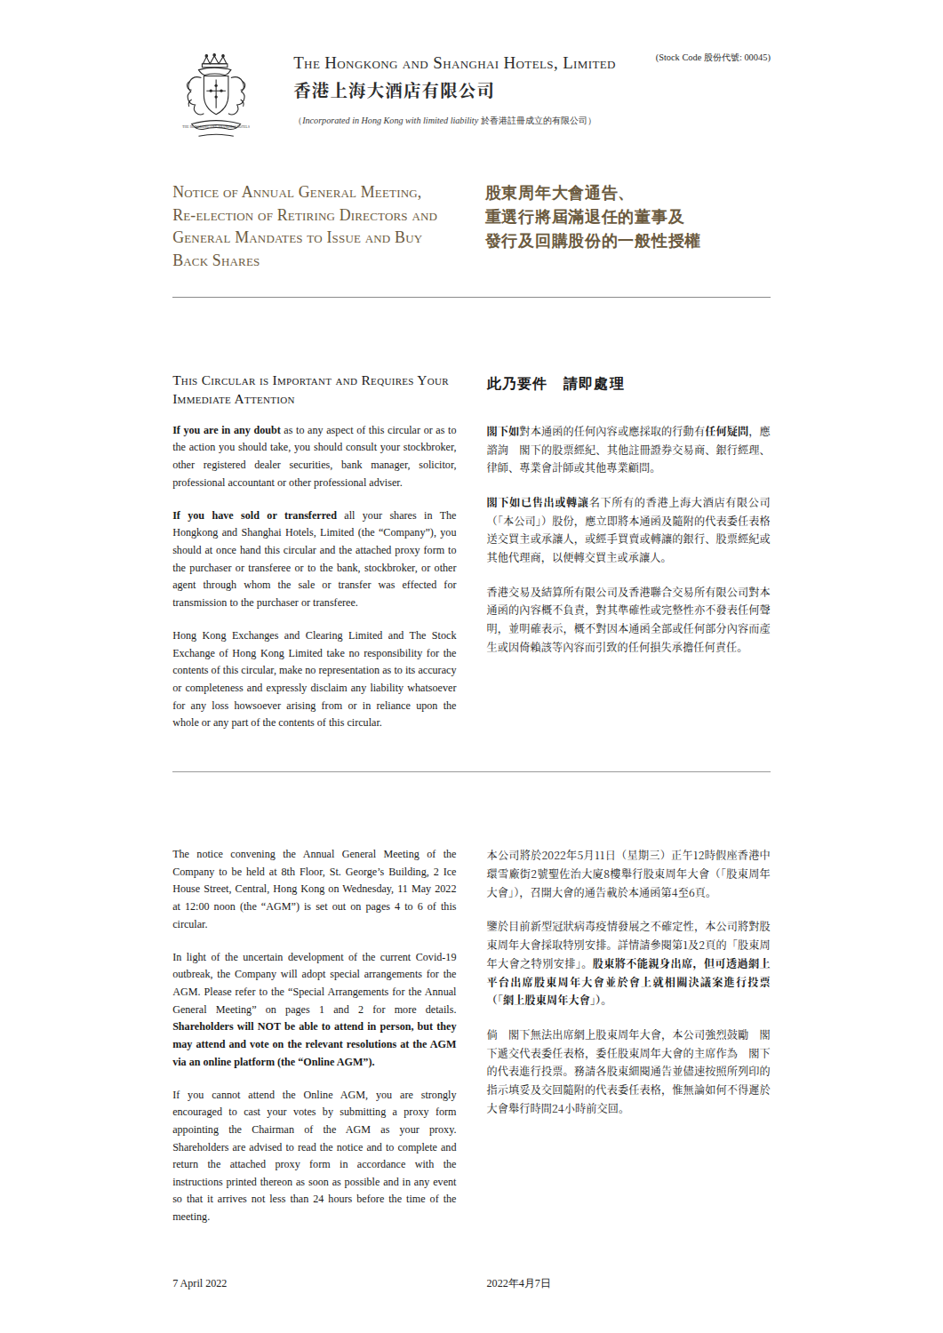THE HONGKONG AND SHANGHAI HOTELS
(Stock Code 股份代號: 00045)
The Hongkong and Shanghai Hotels, Limited
香港上海大酒店有限公司
（Incorporated in Hong Kong with limited liability 於香港註冊成立的有限公司）
Notice of Annual General Meeting,
Re-election of Retiring Directors and
General Mandates to Issue and Buy Back Shares
股東周年大會通告、
重選行將屆滿退任的董事及
發行及回購股份的一般性授權
This Circular is Important and Requires Your Immediate Attention
此乃要件　請即處理
If you are in any doubt as to any aspect of this circular or as to the action you should take, you should consult your stockbroker, other registered dealer securities, bank manager, solicitor, professional accountant or other professional adviser.
If you have sold or transferred all your shares in The Hongkong and Shanghai Hotels, Limited (the “Company”), you should at once hand this circular and the attached proxy form to the purchaser or transferee or to the bank, stockbroker, or other agent through whom the sale or transfer was effected for transmission to the purchaser or transferee.
Hong Kong Exchanges and Clearing Limited and The Stock Exchange of Hong Kong Limited take no responsibility for the contents of this circular, make no representation as to its accuracy or completeness and expressly disclaim any liability whatsoever for any loss howsoever arising from or in reliance upon the whole or any part of the contents of this circular.
閣下如對本通函的任何內容或應採取的行動有任何疑問，應諮詢　閣下的股票經紀、其他註冊證券交易商、銀行經理、律師、專業會計師或其他專業顧問。
閣下如已售出或轉讓名下所有的香港上海大酒店有限公司（「本公司」）股份，應立即將本通函及隨附的代表委任表格送交買主或承讓人，或經手買賣或轉讓的銀行、股票經紀或其他代理商，以便轉交買主或承讓人。
香港交易及結算所有限公司及香港聯合交易所有限公司對本通函的內容概不負責，對其準確性或完整性亦不發表任何聲明，並明確表示，概不對因本通函全部或任何部分內容而產生或因倚賴該等內容而引致的任何損失承擔任何責任。
The notice convening the Annual General Meeting of the Company to be held at 8th Floor, St. George’s Building, 2 Ice House Street, Central, Hong Kong on Wednesday, 11 May 2022 at 12:00 noon (the “AGM”) is set out on pages 4 to 6 of this circular.
In light of the uncertain development of the current Covid-19 outbreak, the Company will adopt special arrangements for the AGM. Please refer to the “Special Arrangements for the Annual General Meeting” on pages 1 and 2 for more details. Shareholders will NOT be able to attend in person, but they may attend and vote on the relevant resolutions at the AGM via an online platform (the “Online AGM”).
If you cannot attend the Online AGM, you are strongly encouraged to cast your votes by submitting a proxy form appointing the Chairman of the AGM as your proxy. Shareholders are advised to read the notice and to complete and return the attached proxy form in accordance with the instructions printed thereon as soon as possible and in any event so that it arrives not less than 24 hours before the time of the meeting.
本公司將於2022年5月11日（星期三）正午12時假座香港中環雪廠街2號聖佐治大廈8樓舉行股東周年大會（「股東周年大會」），召開大會的通告載於本通函第4至6頁。
鑒於目前新型冠狀病毒疫情發展之不確定性，本公司將對股東周年大會採取特別安排。詳情請參閱第1及2頁的「股東周年大會之特別安排」。股東將不能親身出席，但可透過網上平台出席股東周年大會並於會上就相關決議案進行投票（「網上股東周年大會」）。
倘　閣下無法出席網上股東周年大會，本公司強烈鼓勵　閣下遞交代表委任表格，委任股東周年大會的主席作為　閣下的代表進行投票。務請各股東細閱通告並儘速按照所列印的指示填妥及交回隨附的代表委任表格，惟無論如何不得遲於大會舉行時間24小時前交回。
7 April 2022
2022年4月7日